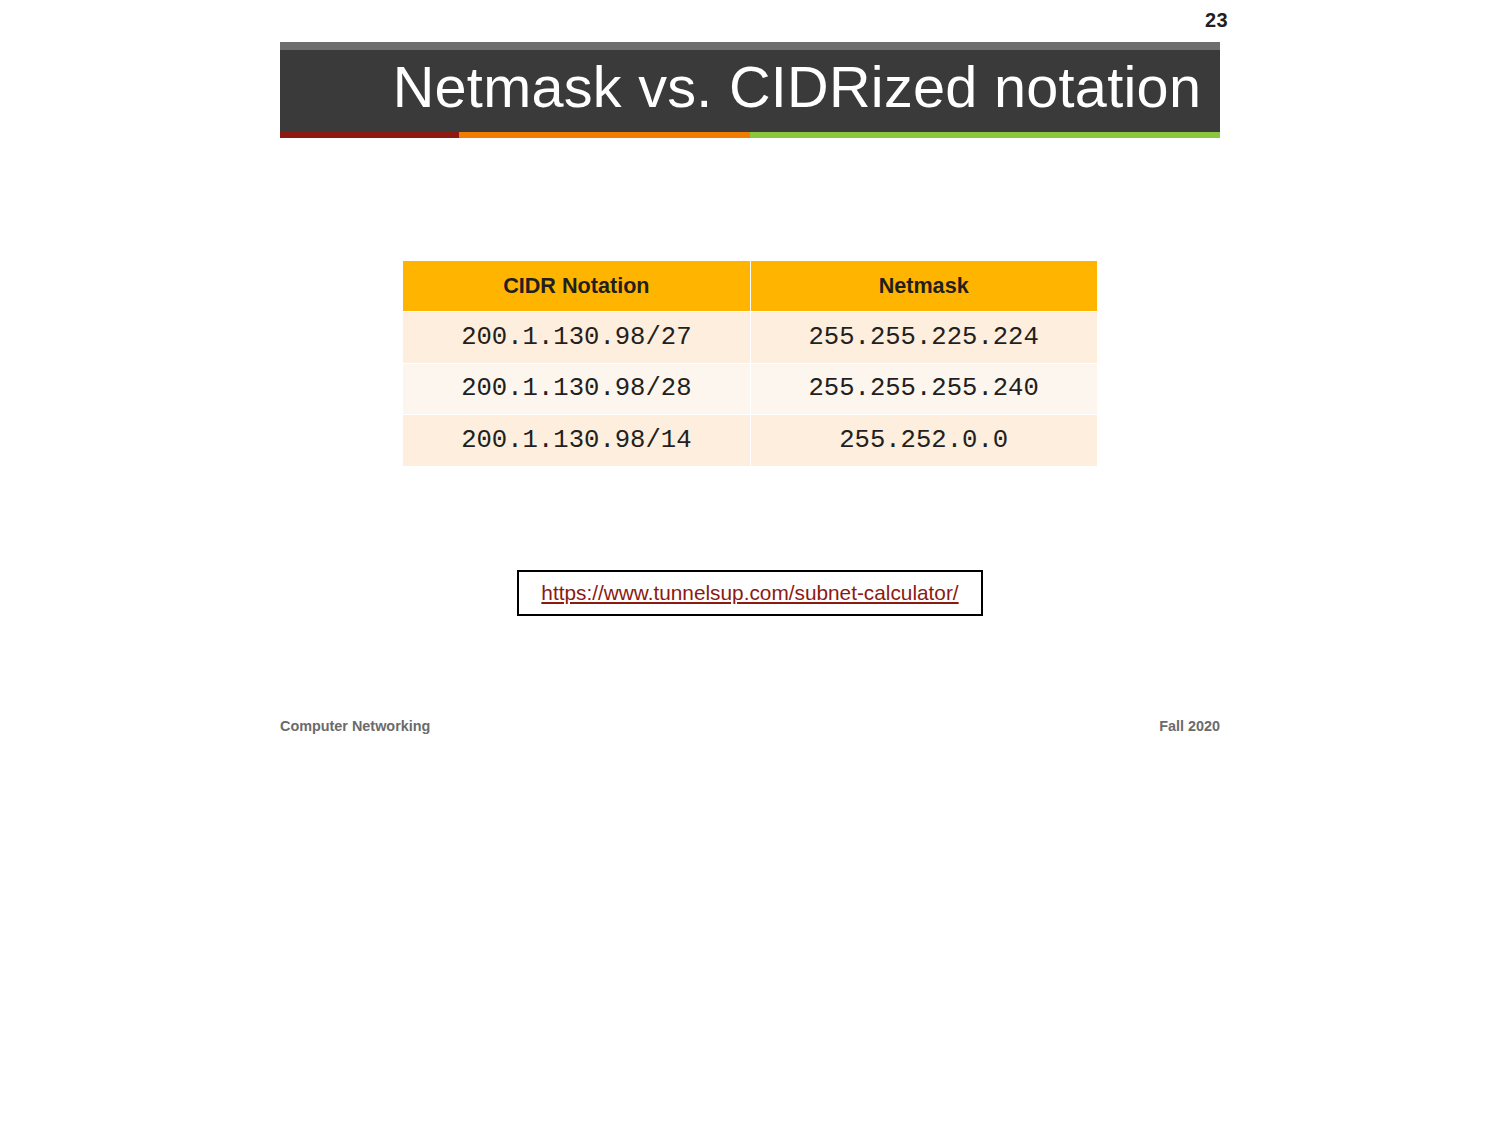23
Netmask vs. CIDRized notation
| CIDR Notation | Netmask |
| --- | --- |
| 200.1.130.98/27 | 255.255.225.224 |
| 200.1.130.98/28 | 255.255.255.240 |
| 200.1.130.98/14 | 255.252.0.0 |
https://www.tunnelsup.com/subnet-calculator/
Computer Networking Fall 2020